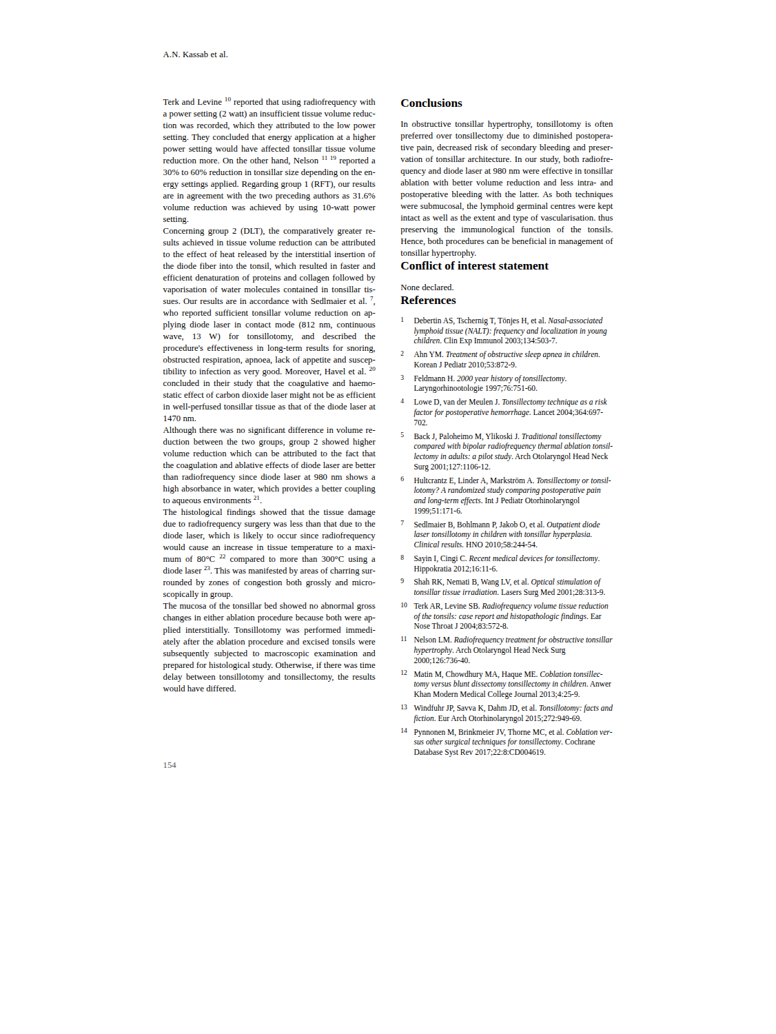A.N. Kassab et al.
Terk and Levine 10 reported that using radiofrequency with a power setting (2 watt) an insufficient tissue volume reduction was recorded, which they attributed to the low power setting. They concluded that energy application at a higher power setting would have affected tonsillar tissue volume reduction more. On the other hand, Nelson 11 19 reported a 30% to 60% reduction in tonsillar size depending on the energy settings applied. Regarding group 1 (RFT), our results are in agreement with the two preceding authors as 31.6% volume reduction was achieved by using 10-watt power setting.
Concerning group 2 (DLT), the comparatively greater results achieved in tissue volume reduction can be attributed to the effect of heat released by the interstitial insertion of the diode fiber into the tonsil, which resulted in faster and efficient denaturation of proteins and collagen followed by vaporisation of water molecules contained in tonsillar tissues. Our results are in accordance with Sedlmaier et al. 7, who reported sufficient tonsillar volume reduction on applying diode laser in contact mode (812 nm, continuous wave, 13 W) for tonsillotomy, and described the procedure's effectiveness in long-term results for snoring, obstructed respiration, apnoea, lack of appetite and susceptibility to infection as very good. Moreover, Havel et al. 20 concluded in their study that the coagulative and haemostatic effect of carbon dioxide laser might not be as efficient in well-perfused tonsillar tissue as that of the diode laser at 1470 nm.
Although there was no significant difference in volume reduction between the two groups, group 2 showed higher volume reduction which can be attributed to the fact that the coagulation and ablative effects of diode laser are better than radiofrequency since diode laser at 980 nm shows a high absorbance in water, which provides a better coupling to aqueous environments 21.
The histological findings showed that the tissue damage due to radiofrequency surgery was less than that due to the diode laser, which is likely to occur since radiofrequency would cause an increase in tissue temperature to a maximum of 80°C 22 compared to more than 300°C using a diode laser 23. This was manifested by areas of charring surrounded by zones of congestion both grossly and microscopically in group.
The mucosa of the tonsillar bed showed no abnormal gross changes in either ablation procedure because both were applied interstitially. Tonsillotomy was performed immediately after the ablation procedure and excised tonsils were subsequently subjected to macroscopic examination and prepared for histological study. Otherwise, if there was time delay between tonsillotomy and tonsillectomy, the results would have differed.
Conclusions
In obstructive tonsillar hypertrophy, tonsillotomy is often preferred over tonsillectomy due to diminished postoperative pain, decreased risk of secondary bleeding and preservation of tonsillar architecture. In our study, both radiofrequency and diode laser at 980 nm were effective in tonsillar ablation with better volume reduction and less intra- and postoperative bleeding with the latter. As both techniques were submucosal, the lymphoid germinal centres were kept intact as well as the extent and type of vascularisation. thus preserving the immunological function of the tonsils. Hence, both procedures can be beneficial in management of tonsillar hypertrophy.
Conflict of interest statement
None declared.
References
Debertin AS, Tschernig T, Tönjes H, et al. Nasal-associated lymphoid tissue (NALT): frequency and localization in young children. Clin Exp Immunol 2003;134:503-7.
Ahn YM. Treatment of obstructive sleep apnea in children. Korean J Pediatr 2010;53:872-9.
Feldmann H. 2000 year history of tonsillectomy. Laryngorhinootologie 1997;76:751-60.
Lowe D, van der Meulen J. Tonsillectomy technique as a risk factor for postoperative hemorrhage. Lancet 2004;364:697-702.
Back J, Paloheimo M, Ylikoski J. Traditional tonsillectomy compared with bipolar radiofrequency thermal ablation tonsillectomy in adults: a pilot study. Arch Otolaryngol Head Neck Surg 2001;127:1106-12.
Hultcrantz E, Linder A, Markström A. Tonsillectomy or tonsillotomy? A randomized study comparing postoperative pain and long-term effects. Int J Pediatr Otorhinolaryngol 1999;51:171-6.
Sedlmaier B, Bohlmann P, Jakob O, et al. Outpatient diode laser tonsillotomy in children with tonsillar hyperplasia. Clinical results. HNO 2010;58:244-54.
Sayin I, Cingi C. Recent medical devices for tonsillectomy. Hippokratia 2012;16:11-6.
Shah RK, Nemati B, Wang LV, et al. Optical stimulation of tonsillar tissue irradiation. Lasers Surg Med 2001;28:313-9.
Terk AR, Levine SB. Radiofrequency volume tissue reduction of the tonsils: case report and histopathologic findings. Ear Nose Throat J 2004;83:572-8.
Nelson LM. Radiofrequency treatment for obstructive tonsillar hypertrophy. Arch Otolaryngol Head Neck Surg 2000;126:736-40.
Matin M, Chowdhury MA, Haque ME. Coblation tonsillectomy versus blunt dissectomy tonsillectomy in children. Anwer Khan Modern Medical College Journal 2013;4:25-9.
Windfuhr JP, Savva K, Dahm JD, et al. Tonsillotomy: facts and fiction. Eur Arch Otorhinolaryngol 2015;272:949-69.
Pynnonen M, Brinkmeier JV, Thorne MC, et al. Coblation versus other surgical techniques for tonsillectomy. Cochrane Database Syst Rev 2017;22:8:CD004619.
154